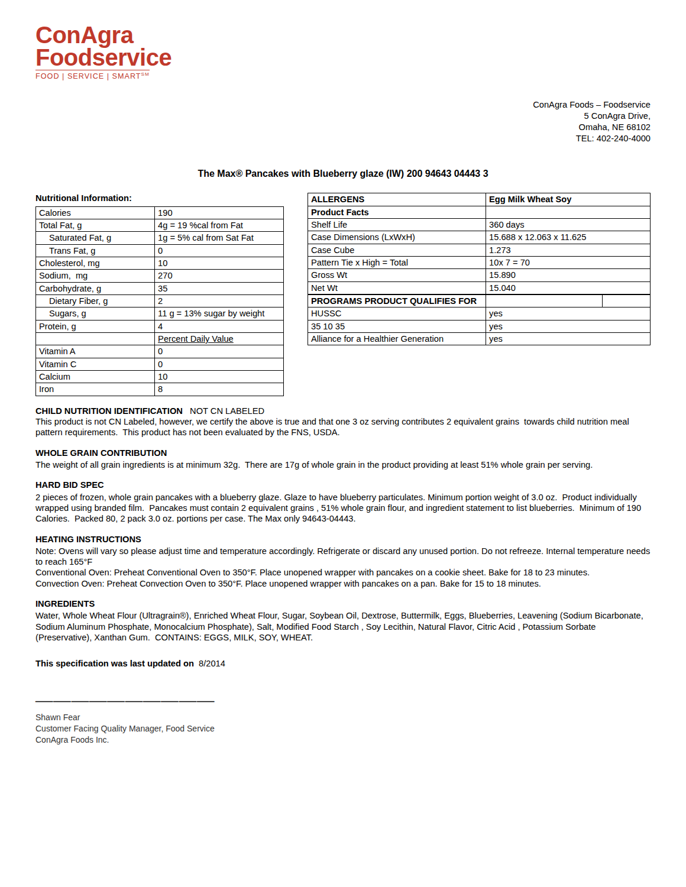ConAgra
Foodservice
FOOD | SERVICE | SMARTSM
ConAgra Foods – Foodservice
5 ConAgra Drive,
Omaha, NE 68102
TEL: 402-240-4000
The Max® Pancakes with Blueberry glaze (IW) 200 94643 04443 3
Nutritional Information:
| Calories | 190 |
| Total Fat, g | 4g = 19 %cal from Fat |
| Saturated Fat, g | 1g = 5% cal from Sat Fat |
| Trans Fat, g | 0 |
| Cholesterol, mg | 10 |
| Sodium, mg | 270 |
| Carbohydrate, g | 35 |
| Dietary Fiber, g | 2 |
| Sugars, g | 11 g = 13% sugar by weight |
| Protein, g | 4 |
| | Percent Daily Value |
| Vitamin A | 0 |
| Vitamin C | 0 |
| Calcium | 10 |
| Iron | 8 |
| ALLERGENS | Egg Milk Wheat Soy |
| Product Facts | |
| Shelf Life | 360 days |
| Case Dimensions (LxWxH) | 15.688 x 12.063 x 11.625 |
| Case Cube | 1.273 |
| Pattern Tie x High = Total | 10x 7 = 70 |
| Gross Wt | 15.890 |
| Net Wt | 15.040 |
| PROGRAMS PRODUCT QUALIFIES FOR | | |
| HUSSC | yes |
| 35 10 35 | yes |
| Alliance for a Healthier Generation | yes |
CHILD NUTRITION IDENTIFICATION NOT CN LABELED
This product is not CN Labeled, however, we certify the above is true and that one 3 oz serving contributes 2 equivalent grains towards child nutrition meal pattern requirements. This product has not been evaluated by the FNS, USDA.
Whole Grain Contribution
The weight of all grain ingredients is at minimum 32g. There are 17g of whole grain in the product providing at least 51% whole grain per serving.
Hard Bid Spec
2 pieces of frozen, whole grain pancakes with a blueberry glaze. Glaze to have blueberry particulates. Minimum portion weight of 3.0 oz. Product individually wrapped using branded film. Pancakes must contain 2 equivalent grains , 51% whole grain flour, and ingredient statement to list blueberries. Minimum of 190 Calories. Packed 80, 2 pack 3.0 oz. portions per case. The Max only 94643-04443.
Heating Instructions
Note: Ovens will vary so please adjust time and temperature accordingly. Refrigerate or discard any unused portion. Do not refreeze. Internal temperature needs to reach 165°F
Conventional Oven: Preheat Conventional Oven to 350°F. Place unopened wrapper with pancakes on a cookie sheet. Bake for 18 to 23 minutes.
Convection Oven: Preheat Convection Oven to 350°F. Place unopened wrapper with pancakes on a pan. Bake for 15 to 18 minutes.
Ingredients
Water, Whole Wheat Flour (Ultragrain®), Enriched Wheat Flour, Sugar, Soybean Oil, Dextrose, Buttermilk, Eggs, Blueberries, Leavening (Sodium Bicarbonate, Sodium Aluminum Phosphate, Monocalcium Phosphate), Salt, Modified Food Starch , Soy Lecithin, Natural Flavor, Citric Acid , Potassium Sorbate (Preservative), Xanthan Gum. CONTAINS: EGGS, MILK, SOY, WHEAT.
This specification was last updated on 8/2014
——————————
Shawn Fear
Customer Facing Quality Manager, Food Service
ConAgra Foods Inc.